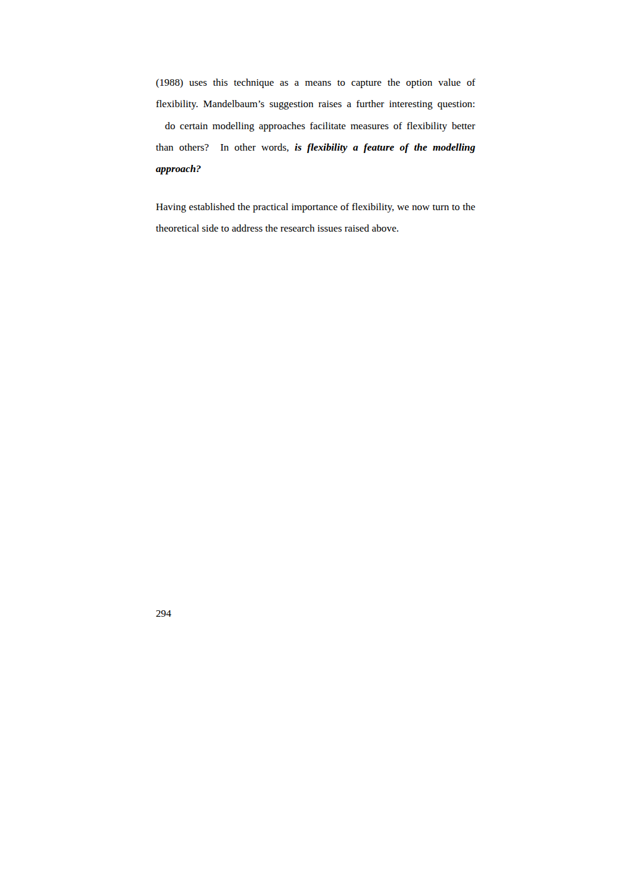(1988) uses this technique as a means to capture the option value of flexibility. Mandelbaum’s suggestion raises a further interesting question: do certain modelling approaches facilitate measures of flexibility better than others? In other words, is flexibility a feature of the modelling approach?
Having established the practical importance of flexibility, we now turn to the theoretical side to address the research issues raised above.
294